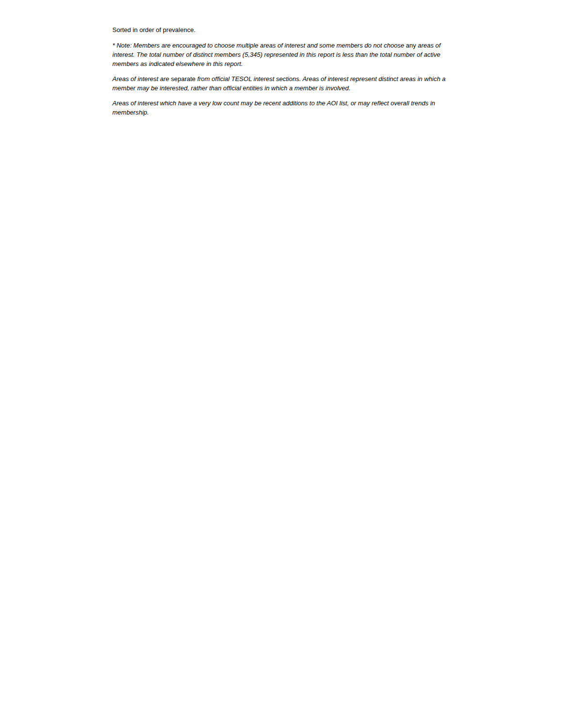Sorted in order of prevalence.
* Note: Members are encouraged to choose multiple areas of interest and some members do not choose any areas of interest. The total number of distinct members (5,345) represented in this report is less than the total number of active members as indicated elsewhere in this report.
Areas of interest are separate from official TESOL interest sections. Areas of interest represent distinct areas in which a member may be interested, rather than official entities in which a member is involved.
Areas of interest which have a very low count may be recent additions to the AOI list, or may reflect overall trends in membership.